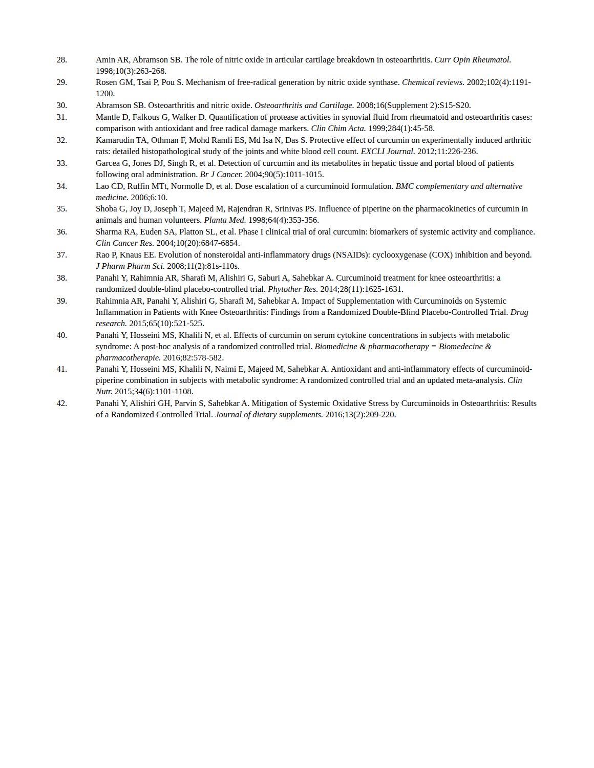28. Amin AR, Abramson SB. The role of nitric oxide in articular cartilage breakdown in osteoarthritis. Curr Opin Rheumatol. 1998;10(3):263-268.
29. Rosen GM, Tsai P, Pou S. Mechanism of free-radical generation by nitric oxide synthase. Chemical reviews. 2002;102(4):1191-1200.
30. Abramson SB. Osteoarthritis and nitric oxide. Osteoarthritis and Cartilage. 2008;16(Supplement 2):S15-S20.
31. Mantle D, Falkous G, Walker D. Quantification of protease activities in synovial fluid from rheumatoid and osteoarthritis cases: comparison with antioxidant and free radical damage markers. Clin Chim Acta. 1999;284(1):45-58.
32. Kamarudin TA, Othman F, Mohd Ramli ES, Md Isa N, Das S. Protective effect of curcumin on experimentally induced arthritic rats: detailed histopathological study of the joints and white blood cell count. EXCLI Journal. 2012;11:226-236.
33. Garcea G, Jones DJ, Singh R, et al. Detection of curcumin and its metabolites in hepatic tissue and portal blood of patients following oral administration. Br J Cancer. 2004;90(5):1011-1015.
34. Lao CD, Ruffin MTt, Normolle D, et al. Dose escalation of a curcuminoid formulation. BMC complementary and alternative medicine. 2006;6:10.
35. Shoba G, Joy D, Joseph T, Majeed M, Rajendran R, Srinivas PS. Influence of piperine on the pharmacokinetics of curcumin in animals and human volunteers. Planta Med. 1998;64(4):353-356.
36. Sharma RA, Euden SA, Platton SL, et al. Phase I clinical trial of oral curcumin: biomarkers of systemic activity and compliance. Clin Cancer Res. 2004;10(20):6847-6854.
37. Rao P, Knaus EE. Evolution of nonsteroidal anti-inflammatory drugs (NSAIDs): cyclooxygenase (COX) inhibition and beyond. J Pharm Pharm Sci. 2008;11(2):81s-110s.
38. Panahi Y, Rahimnia AR, Sharafi M, Alishiri G, Saburi A, Sahebkar A. Curcuminoid treatment for knee osteoarthritis: a randomized double-blind placebo-controlled trial. Phytother Res. 2014;28(11):1625-1631.
39. Rahimnia AR, Panahi Y, Alishiri G, Sharafi M, Sahebkar A. Impact of Supplementation with Curcuminoids on Systemic Inflammation in Patients with Knee Osteoarthritis: Findings from a Randomized Double-Blind Placebo-Controlled Trial. Drug research. 2015;65(10):521-525.
40. Panahi Y, Hosseini MS, Khalili N, et al. Effects of curcumin on serum cytokine concentrations in subjects with metabolic syndrome: A post-hoc analysis of a randomized controlled trial. Biomedicine & pharmacotherapy = Biomedecine & pharmacotherapie. 2016;82:578-582.
41. Panahi Y, Hosseini MS, Khalili N, Naimi E, Majeed M, Sahebkar A. Antioxidant and anti-inflammatory effects of curcuminoid-piperine combination in subjects with metabolic syndrome: A randomized controlled trial and an updated meta-analysis. Clin Nutr. 2015;34(6):1101-1108.
42. Panahi Y, Alishiri GH, Parvin S, Sahebkar A. Mitigation of Systemic Oxidative Stress by Curcuminoids in Osteoarthritis: Results of a Randomized Controlled Trial. Journal of dietary supplements. 2016;13(2):209-220.